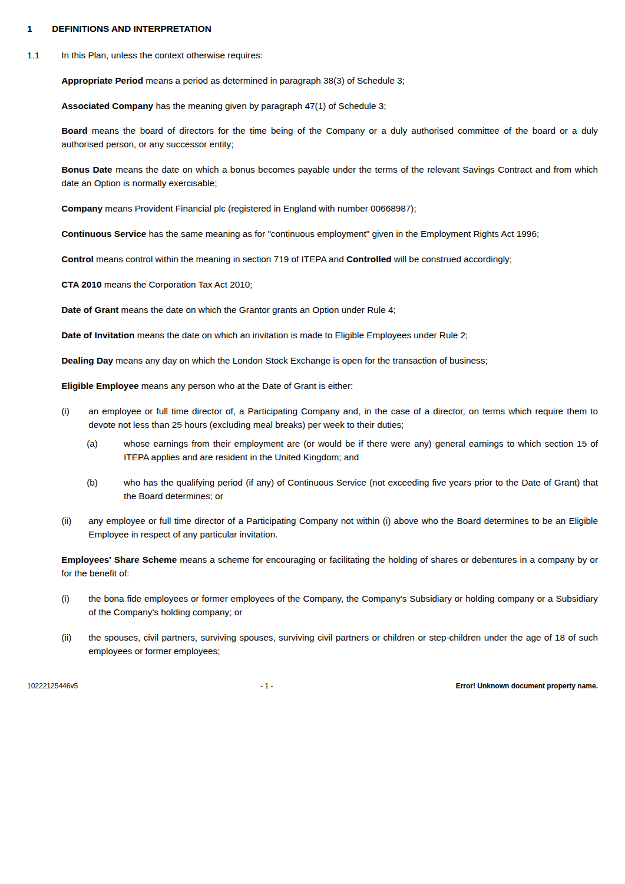1 DEFINITIONS AND INTERPRETATION
1.1
In this Plan, unless the context otherwise requires:
Appropriate Period means a period as determined in paragraph 38(3) of Schedule 3;
Associated Company has the meaning given by paragraph 47(1) of Schedule 3;
Board means the board of directors for the time being of the Company or a duly authorised committee of the board or a duly authorised person, or any successor entity;
Bonus Date means the date on which a bonus becomes payable under the terms of the relevant Savings Contract and from which date an Option is normally exercisable;
Company means Provident Financial plc (registered in England with number 00668987);
Continuous Service has the same meaning as for "continuous employment" given in the Employment Rights Act 1996;
Control means control within the meaning in section 719 of ITEPA and Controlled will be construed accordingly;
CTA 2010 means the Corporation Tax Act 2010;
Date of Grant means the date on which the Grantor grants an Option under Rule 4;
Date of Invitation means the date on which an invitation is made to Eligible Employees under Rule 2;
Dealing Day means any day on which the London Stock Exchange is open for the transaction of business;
Eligible Employee means any person who at the Date of Grant is either:
(i)
an employee or full time director of, a Participating Company and, in the case of a director, on terms which require them to devote not less than 25 hours (excluding meal breaks) per week to their duties;
(a)
whose earnings from their employment are (or would be if there were any) general earnings to which section 15 of ITEPA applies and are resident in the United Kingdom; and
(b)
who has the qualifying period (if any) of Continuous Service (not exceeding five years prior to the Date of Grant) that the Board determines; or
(ii)
any employee or full time director of a Participating Company not within (i) above who the Board determines to be an Eligible Employee in respect of any particular invitation.
Employees' Share Scheme means a scheme for encouraging or facilitating the holding of shares or debentures in a company by or for the benefit of:
(i)
the bona fide employees or former employees of the Company, the Company's Subsidiary or holding company or a Subsidiary of the Company's holding company; or
(ii)
the spouses, civil partners, surviving spouses, surviving civil partners or children or step-children under the age of 18 of such employees or former employees;
10222125446v5 - 1 - Error! Unknown document property name.